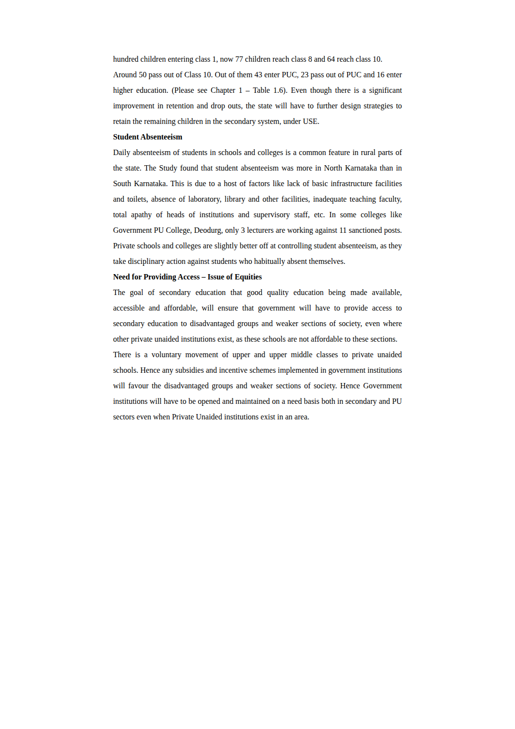hundred children entering class 1, now 77 children reach class 8 and 64 reach class 10.
Around 50 pass out of Class 10. Out of them 43 enter PUC, 23 pass out of PUC and 16 enter higher education. (Please see Chapter 1 – Table 1.6). Even though there is a significant improvement in retention and drop outs, the state will have to further design strategies to retain the remaining children in the secondary system, under USE.
Student Absenteeism
Daily absenteeism of students in schools and colleges is a common feature in rural parts of the state. The Study found that student absenteeism was more in North Karnataka than in South Karnataka. This is due to a host of factors like lack of basic infrastructure facilities and toilets, absence of laboratory, library and other facilities, inadequate teaching faculty, total apathy of heads of institutions and supervisory staff, etc. In some colleges like Government PU College, Deodurg, only 3 lecturers are working against 11 sanctioned posts. Private schools and colleges are slightly better off at controlling student absenteeism, as they take disciplinary action against students who habitually absent themselves.
Need for Providing Access – Issue of Equities
The goal of secondary education that good quality education being made available, accessible and affordable, will ensure that government will have to provide access to secondary education to disadvantaged groups and weaker sections of society, even where other private unaided institutions exist, as these schools are not affordable to these sections.
There is a voluntary movement of upper and upper middle classes to private unaided schools. Hence any subsidies and incentive schemes implemented in government institutions will favour the disadvantaged groups and weaker sections of society. Hence Government institutions will have to be opened and maintained on a need basis both in secondary and PU sectors even when Private Unaided institutions exist in an area.